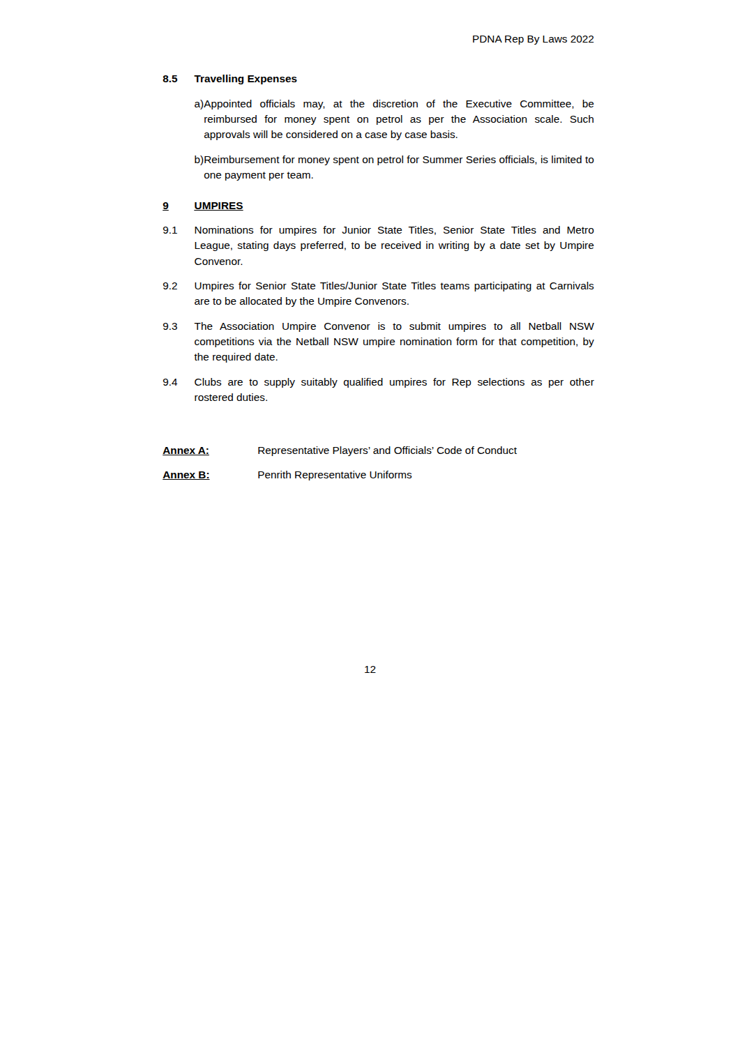PDNA Rep By Laws 2022
8.5
Travelling Expenses
a)
Appointed officials may, at the discretion of the Executive Committee, be reimbursed for money spent on petrol as per the Association scale. Such approvals will be considered on a case by case basis.
b)
Reimbursement for money spent on petrol for Summer Series officials, is limited to one payment per team.
9 UMPIRES
9.1
Nominations for umpires for Junior State Titles, Senior State Titles and Metro League, stating days preferred, to be received in writing by a date set by Umpire Convenor.
9.2
Umpires for Senior State Titles/Junior State Titles teams participating at Carnivals are to be allocated by the Umpire Convenors.
9.3
The Association Umpire Convenor is to submit umpires to all Netball NSW competitions via the Netball NSW umpire nomination form for that competition, by the required date.
9.4
Clubs are to supply suitably qualified umpires for Rep selections as per other rostered duties.
Annex A:
Representative Players’ and Officials’ Code of Conduct
Annex B:
Penrith Representative Uniforms
12